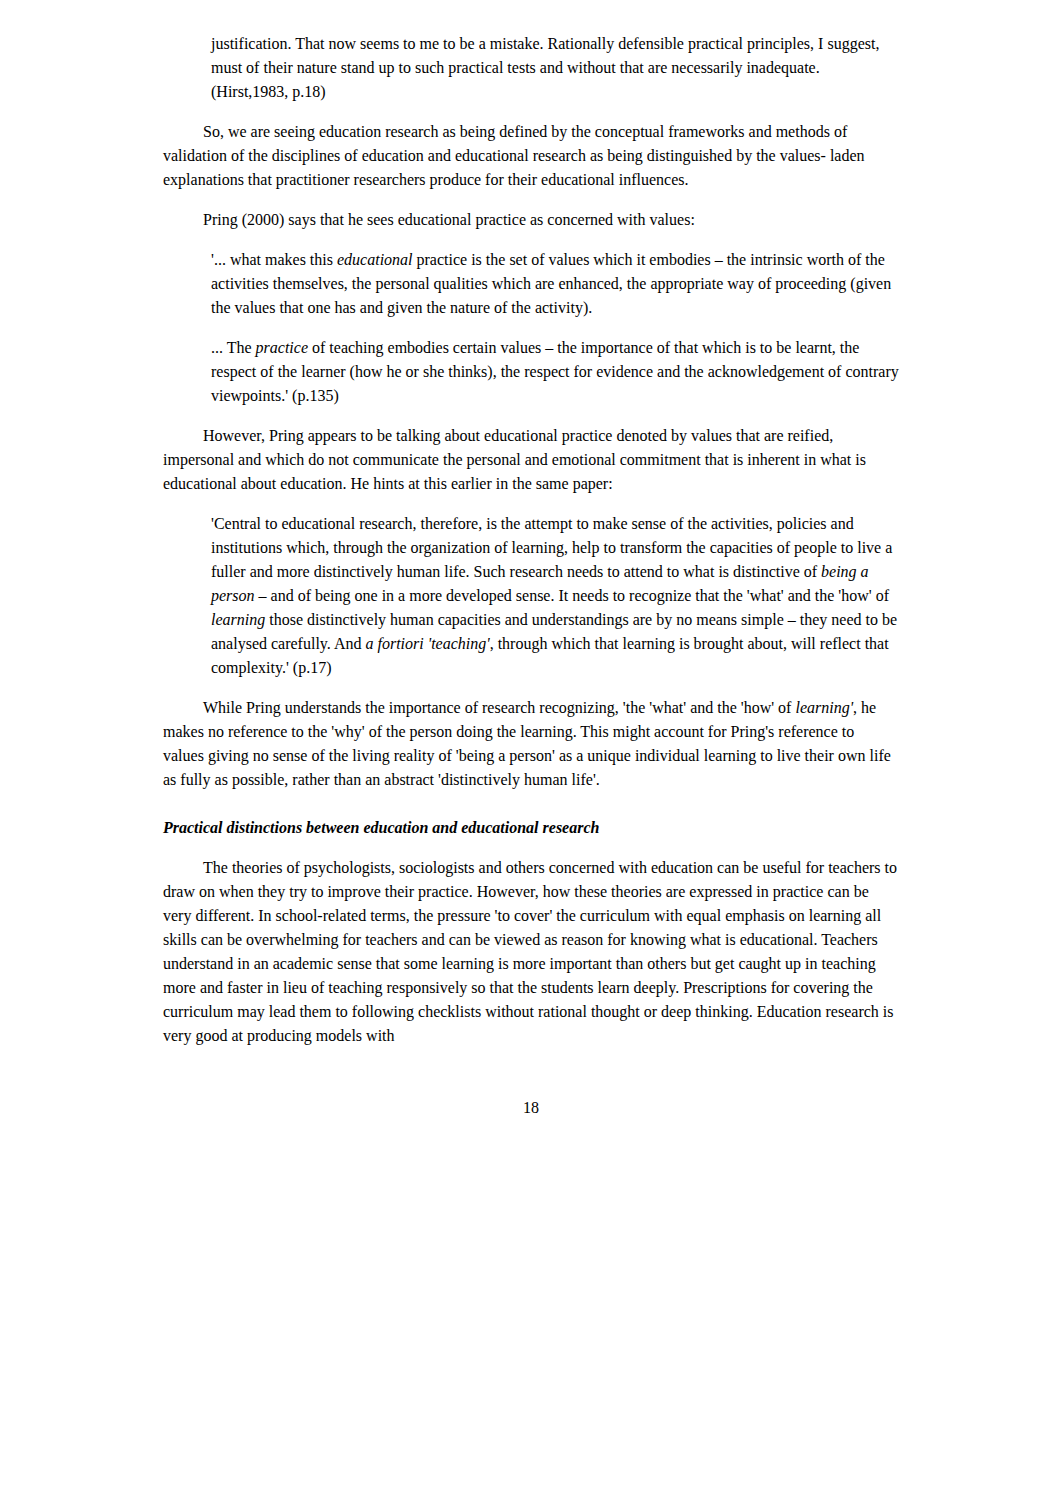justification. That now seems to me to be a mistake. Rationally defensible practical principles, I suggest, must of their nature stand up to such practical tests and without that are necessarily inadequate. (Hirst,1983, p.18)
So, we are seeing education research as being defined by the conceptual frameworks and methods of validation of the disciplines of education and educational research as being distinguished by the values- laden explanations that practitioner researchers produce for their educational influences.
Pring (2000) says that he sees educational practice as concerned with values:
'... what makes this educational practice is the set of values which it embodies – the intrinsic worth of the activities themselves, the personal qualities which are enhanced, the appropriate way of proceeding (given the values that one has and given the nature of the activity).
... The practice of teaching embodies certain values – the importance of that which is to be learnt, the respect of the learner (how he or she thinks), the respect for evidence and the acknowledgement of contrary viewpoints.' (p.135)
However, Pring appears to be talking about educational practice denoted by values that are reified, impersonal and which do not communicate the personal and emotional commitment that is inherent in what is educational about education. He hints at this earlier in the same paper:
'Central to educational research, therefore, is the attempt to make sense of the activities, policies and institutions which, through the organization of learning, help to transform the capacities of people to live a fuller and more distinctively human life. Such research needs to attend to what is distinctive of being a person – and of being one in a more developed sense. It needs to recognize that the 'what' and the 'how' of learning those distinctively human capacities and understandings are by no means simple – they need to be analysed carefully. And a fortiori 'teaching', through which that learning is brought about, will reflect that complexity.' (p.17)
While Pring understands the importance of research recognizing, 'the 'what' and the 'how' of learning', he makes no reference to the 'why' of the person doing the learning. This might account for Pring's reference to values giving no sense of the living reality of 'being a person' as a unique individual learning to live their own life as fully as possible, rather than an abstract 'distinctively human life'.
Practical distinctions between education and educational research
The theories of psychologists, sociologists and others concerned with education can be useful for teachers to draw on when they try to improve their practice. However, how these theories are expressed in practice can be very different. In school-related terms, the pressure 'to cover' the curriculum with equal emphasis on learning all skills can be overwhelming for teachers and can be viewed as reason for knowing what is educational. Teachers understand in an academic sense that some learning is more important than others but get caught up in teaching more and faster in lieu of teaching responsively so that the students learn deeply. Prescriptions for covering the curriculum may lead them to following checklists without rational thought or deep thinking. Education research is very good at producing models with
18